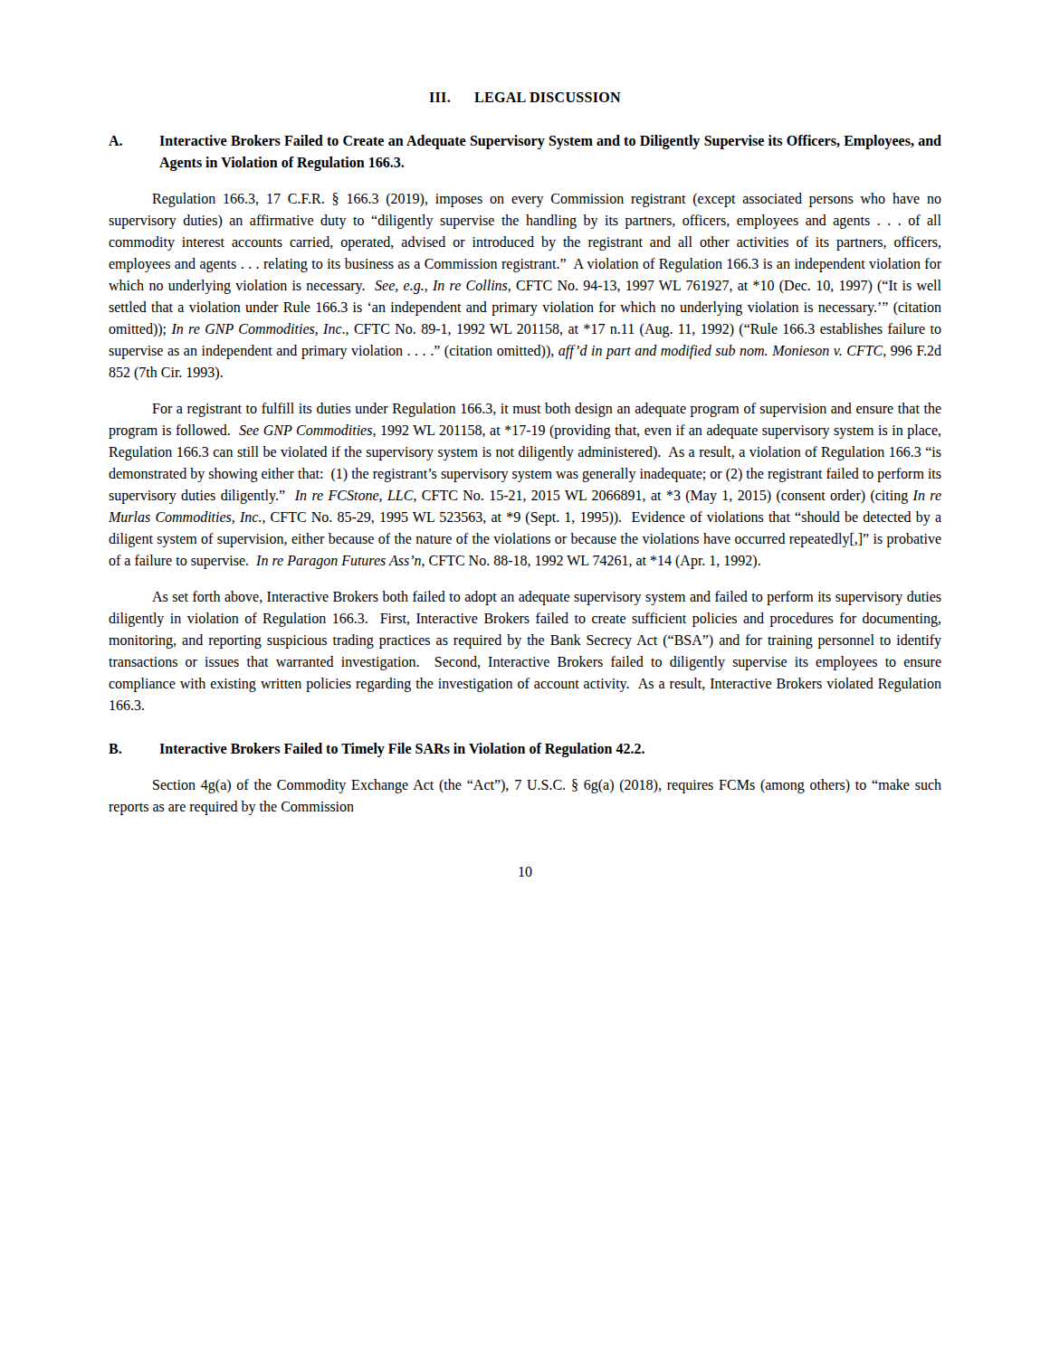III. LEGAL DISCUSSION
A. Interactive Brokers Failed to Create an Adequate Supervisory System and to Diligently Supervise its Officers, Employees, and Agents in Violation of Regulation 166.3.
Regulation 166.3, 17 C.F.R. § 166.3 (2019), imposes on every Commission registrant (except associated persons who have no supervisory duties) an affirmative duty to “diligently supervise the handling by its partners, officers, employees and agents . . . of all commodity interest accounts carried, operated, advised or introduced by the registrant and all other activities of its partners, officers, employees and agents . . . relating to its business as a Commission registrant.” A violation of Regulation 166.3 is an independent violation for which no underlying violation is necessary. See, e.g., In re Collins, CFTC No. 94-13, 1997 WL 761927, at *10 (Dec. 10, 1997) (“It is well settled that a violation under Rule 166.3 is ‘an independent and primary violation for which no underlying violation is necessary.’” (citation omitted)); In re GNP Commodities, Inc., CFTC No. 89-1, 1992 WL 201158, at *17 n.11 (Aug. 11, 1992) (“Rule 166.3 establishes failure to supervise as an independent and primary violation . . . .” (citation omitted)), aff’d in part and modified sub nom. Monieson v. CFTC, 996 F.2d 852 (7th Cir. 1993).
For a registrant to fulfill its duties under Regulation 166.3, it must both design an adequate program of supervision and ensure that the program is followed. See GNP Commodities, 1992 WL 201158, at *17-19 (providing that, even if an adequate supervisory system is in place, Regulation 166.3 can still be violated if the supervisory system is not diligently administered). As a result, a violation of Regulation 166.3 “is demonstrated by showing either that: (1) the registrant’s supervisory system was generally inadequate; or (2) the registrant failed to perform its supervisory duties diligently.” In re FCStone, LLC, CFTC No. 15-21, 2015 WL 2066891, at *3 (May 1, 2015) (consent order) (citing In re Murlas Commodities, Inc., CFTC No. 85-29, 1995 WL 523563, at *9 (Sept. 1, 1995)). Evidence of violations that “should be detected by a diligent system of supervision, either because of the nature of the violations or because the violations have occurred repeatedly[,]” is probative of a failure to supervise. In re Paragon Futures Ass’n, CFTC No. 88-18, 1992 WL 74261, at *14 (Apr. 1, 1992).
As set forth above, Interactive Brokers both failed to adopt an adequate supervisory system and failed to perform its supervisory duties diligently in violation of Regulation 166.3. First, Interactive Brokers failed to create sufficient policies and procedures for documenting, monitoring, and reporting suspicious trading practices as required by the Bank Secrecy Act (“BSA”) and for training personnel to identify transactions or issues that warranted investigation. Second, Interactive Brokers failed to diligently supervise its employees to ensure compliance with existing written policies regarding the investigation of account activity. As a result, Interactive Brokers violated Regulation 166.3.
B. Interactive Brokers Failed to Timely File SARs in Violation of Regulation 42.2.
Section 4g(a) of the Commodity Exchange Act (the “Act”), 7 U.S.C. § 6g(a) (2018), requires FCMs (among others) to “make such reports as are required by the Commission
10